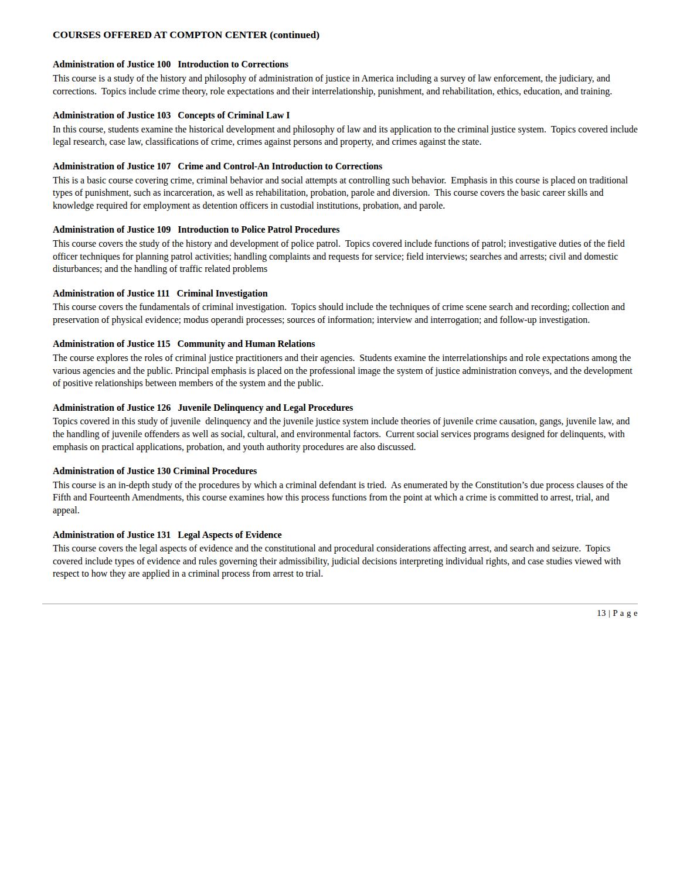COURSES OFFERED AT COMPTON CENTER (continued)
Administration of Justice 100 Introduction to Corrections
This course is a study of the history and philosophy of administration of justice in America including a survey of law enforcement, the judiciary, and corrections. Topics include crime theory, role expectations and their interrelationship, punishment, and rehabilitation, ethics, education, and training.
Administration of Justice 103 Concepts of Criminal Law I
In this course, students examine the historical development and philosophy of law and its application to the criminal justice system. Topics covered include legal research, case law, classifications of crime, crimes against persons and property, and crimes against the state.
Administration of Justice 107 Crime and Control-An Introduction to Corrections
This is a basic course covering crime, criminal behavior and social attempts at controlling such behavior. Emphasis in this course is placed on traditional types of punishment, such as incarceration, as well as rehabilitation, probation, parole and diversion. This course covers the basic career skills and knowledge required for employment as detention officers in custodial institutions, probation, and parole.
Administration of Justice 109 Introduction to Police Patrol Procedures
This course covers the study of the history and development of police patrol. Topics covered include functions of patrol; investigative duties of the field officer techniques for planning patrol activities; handling complaints and requests for service; field interviews; searches and arrests; civil and domestic disturbances; and the handling of traffic related problems
Administration of Justice 111 Criminal Investigation
This course covers the fundamentals of criminal investigation. Topics should include the techniques of crime scene search and recording; collection and preservation of physical evidence; modus operandi processes; sources of information; interview and interrogation; and follow-up investigation.
Administration of Justice 115 Community and Human Relations
The course explores the roles of criminal justice practitioners and their agencies. Students examine the interrelationships and role expectations among the various agencies and the public. Principal emphasis is placed on the professional image the system of justice administration conveys, and the development of positive relationships between members of the system and the public.
Administration of Justice 126 Juvenile Delinquency and Legal Procedures
Topics covered in this study of juvenile delinquency and the juvenile justice system include theories of juvenile crime causation, gangs, juvenile law, and the handling of juvenile offenders as well as social, cultural, and environmental factors. Current social services programs designed for delinquents, with emphasis on practical applications, probation, and youth authority procedures are also discussed.
Administration of Justice 130 Criminal Procedures
This course is an in-depth study of the procedures by which a criminal defendant is tried. As enumerated by the Constitution’s due process clauses of the Fifth and Fourteenth Amendments, this course examines how this process functions from the point at which a crime is committed to arrest, trial, and appeal.
Administration of Justice 131 Legal Aspects of Evidence
This course covers the legal aspects of evidence and the constitutional and procedural considerations affecting arrest, and search and seizure. Topics covered include types of evidence and rules governing their admissibility, judicial decisions interpreting individual rights, and case studies viewed with respect to how they are applied in a criminal process from arrest to trial.
13 | P a g e